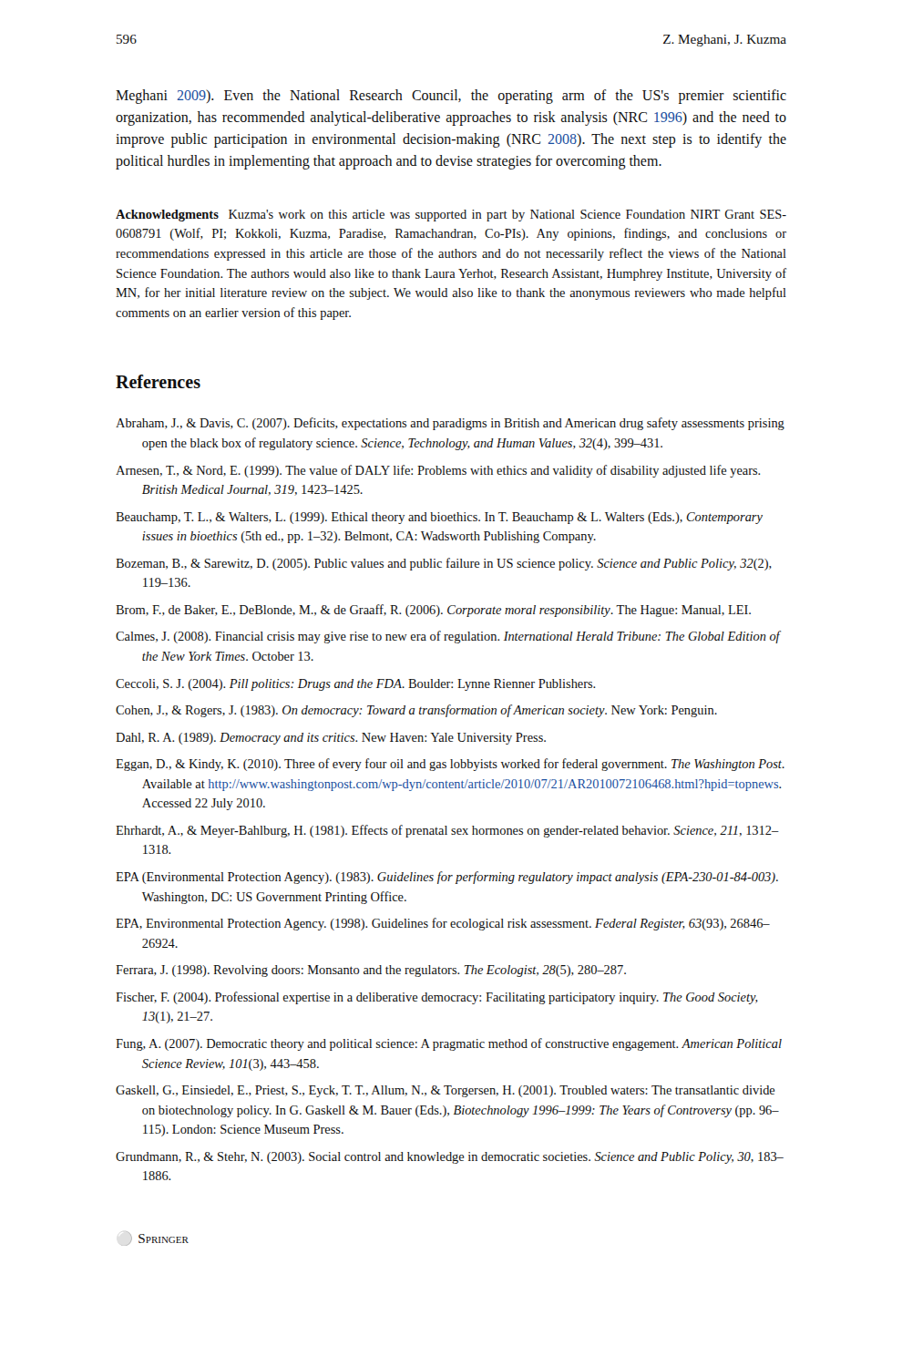596 Z. Meghani, J. Kuzma
Meghani 2009). Even the National Research Council, the operating arm of the US's premier scientific organization, has recommended analytical-deliberative approaches to risk analysis (NRC 1996) and the need to improve public participation in environmental decision-making (NRC 2008). The next step is to identify the political hurdles in implementing that approach and to devise strategies for overcoming them.
Acknowledgments Kuzma's work on this article was supported in part by National Science Foundation NIRT Grant SES-0608791 (Wolf, PI; Kokkoli, Kuzma, Paradise, Ramachandran, Co-PIs). Any opinions, findings, and conclusions or recommendations expressed in this article are those of the authors and do not necessarily reflect the views of the National Science Foundation. The authors would also like to thank Laura Yerhot, Research Assistant, Humphrey Institute, University of MN, for her initial literature review on the subject. We would also like to thank the anonymous reviewers who made helpful comments on an earlier version of this paper.
References
Abraham, J., & Davis, C. (2007). Deficits, expectations and paradigms in British and American drug safety assessments prising open the black box of regulatory science. Science, Technology, and Human Values, 32(4), 399–431.
Arnesen, T., & Nord, E. (1999). The value of DALY life: Problems with ethics and validity of disability adjusted life years. British Medical Journal, 319, 1423–1425.
Beauchamp, T. L., & Walters, L. (1999). Ethical theory and bioethics. In T. Beauchamp & L. Walters (Eds.), Contemporary issues in bioethics (5th ed., pp. 1–32). Belmont, CA: Wadsworth Publishing Company.
Bozeman, B., & Sarewitz, D. (2005). Public values and public failure in US science policy. Science and Public Policy, 32(2), 119–136.
Brom, F., de Baker, E., DeBlonde, M., & de Graaff, R. (2006). Corporate moral responsibility. The Hague: Manual, LEI.
Calmes, J. (2008). Financial crisis may give rise to new era of regulation. International Herald Tribune: The Global Edition of the New York Times. October 13.
Ceccoli, S. J. (2004). Pill politics: Drugs and the FDA. Boulder: Lynne Rienner Publishers.
Cohen, J., & Rogers, J. (1983). On democracy: Toward a transformation of American society. New York: Penguin.
Dahl, R. A. (1989). Democracy and its critics. New Haven: Yale University Press.
Eggan, D., & Kindy, K. (2010). Three of every four oil and gas lobbyists worked for federal government. The Washington Post. Available at http://www.washingtonpost.com/wp-dyn/content/article/2010/07/21/AR2010072106468.html?hpid=topnews. Accessed 22 July 2010.
Ehrhardt, A., & Meyer-Bahlburg, H. (1981). Effects of prenatal sex hormones on gender-related behavior. Science, 211, 1312–1318.
EPA (Environmental Protection Agency). (1983). Guidelines for performing regulatory impact analysis (EPA-230-01-84-003). Washington, DC: US Government Printing Office.
EPA, Environmental Protection Agency. (1998). Guidelines for ecological risk assessment. Federal Register, 63(93), 26846–26924.
Ferrara, J. (1998). Revolving doors: Monsanto and the regulators. The Ecologist, 28(5), 280–287.
Fischer, F. (2004). Professional expertise in a deliberative democracy: Facilitating participatory inquiry. The Good Society, 13(1), 21–27.
Fung, A. (2007). Democratic theory and political science: A pragmatic method of constructive engagement. American Political Science Review, 101(3), 443–458.
Gaskell, G., Einsiedel, E., Priest, S., Eyck, T. T., Allum, N., & Torgersen, H. (2001). Troubled waters: The transatlantic divide on biotechnology policy. In G. Gaskell & M. Bauer (Eds.), Biotechnology 1996–1999: The Years of Controversy (pp. 96–115). London: Science Museum Press.
Grundmann, R., & Stehr, N. (2003). Social control and knowledge in democratic societies. Science and Public Policy, 30, 183–1886.
⚪Springer